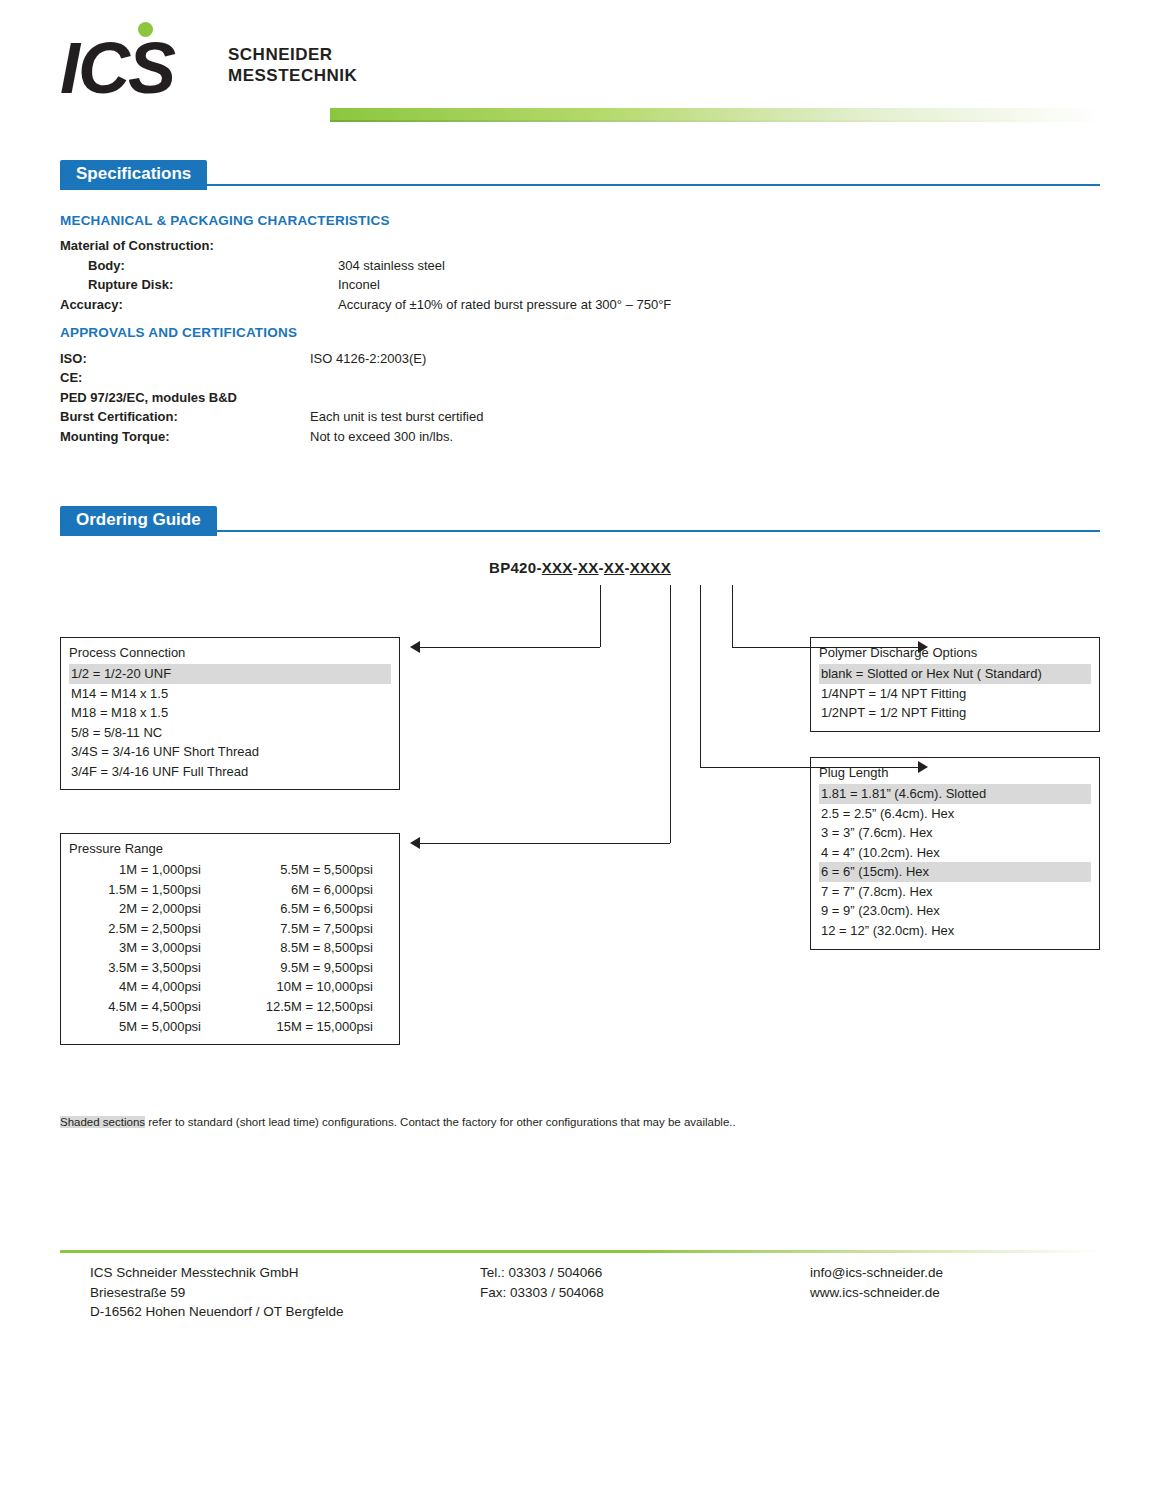ICS
SCHNEIDER
MESSTECHNIK
Specifications
MECHANICAL & PACKAGING CHARACTERISTICS
| Material of Construction: | |
| Body: | 304 stainless steel |
| Rupture Disk: | Inconel |
| Accuracy: | Accuracy of ±10% of rated burst pressure at 300° – 750°F |
APPROVALS AND CERTIFICATIONS
| ISO: | ISO 4126-2:2003(E) |
| CE: | |
| PED 97/23/EC, modules B&D | |
| Burst Certification: | Each unit is test burst certified |
| Mounting Torque: | Not to exceed 300 in/lbs. |
Ordering Guide
BP420-XXX-XX-XX-XXXX
Process Connection
1/2 = 1/2-20 UNF
M14 = M14 x 1.5
M18 = M18 x 1.5
5/8 = 5/8-11 NC
3/4S = 3/4-16 UNF Short Thread
3/4F = 3/4-16 UNF Full Thread
Pressure Range
1M = 1,000psi
1.5M = 1,500psi
2M = 2,000psi
2.5M = 2,500psi
3M = 3,000psi
3.5M = 3,500psi
4M = 4,000psi
4.5M = 4,500psi
5M = 5,000psi
5.5M = 5,500psi
6M = 6,000psi
6.5M = 6,500psi
7.5M = 7,500psi
8.5M = 8,500psi
9.5M = 9,500psi
10M = 10,000psi
12.5M = 12,500psi
15M = 15,000psi
Polymer Discharge Options
blank = Slotted or Hex Nut ( Standard)
1/4NPT = 1/4 NPT Fitting
1/2NPT = 1/2 NPT Fitting
Plug Length
1.81 = 1.81” (4.6cm). Slotted
2.5 = 2.5” (6.4cm). Hex
3 = 3” (7.6cm). Hex
4 = 4” (10.2cm). Hex
6 = 6” (15cm). Hex
7 = 7” (7.8cm). Hex
9 = 9” (23.0cm). Hex
12 = 12” (32.0cm). Hex
Shaded sections refer to standard (short lead time) configurations. Contact the factory for other configurations that may be available..
ICS Schneider Messtechnik GmbH
Briesestraße 59
D-16562 Hohen Neuendorf / OT Bergfelde
Tel.: 03303 / 504066
Fax: 03303 / 504068
info@ics-schneider.de
www.ics-schneider.de